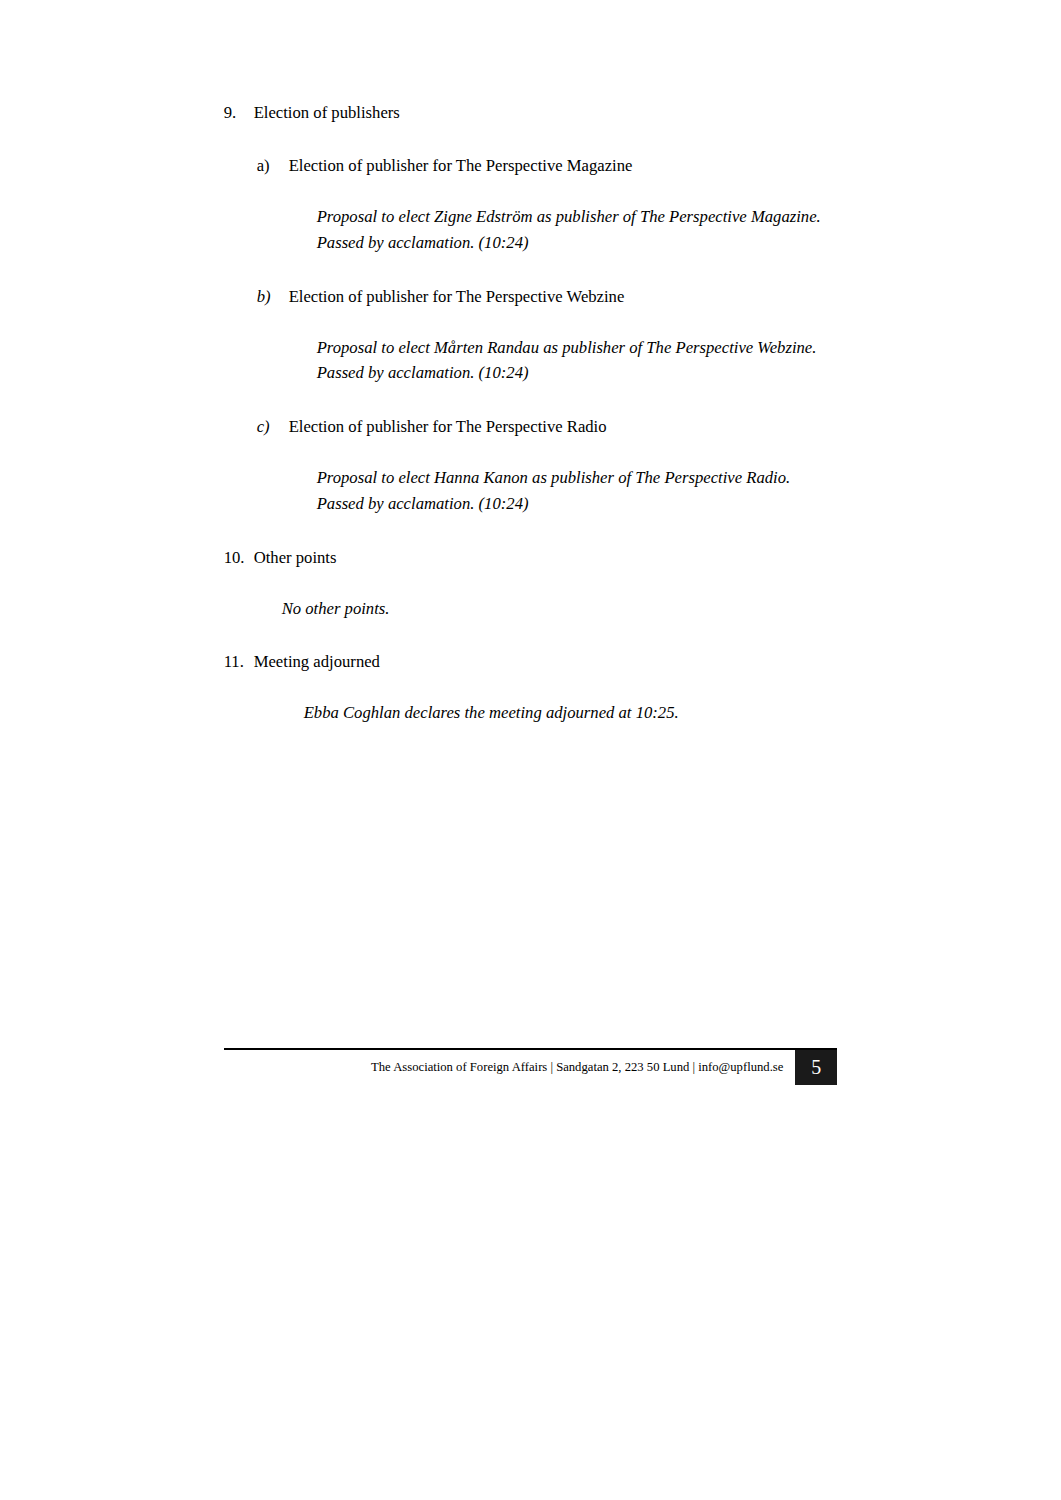Election of publishers
Election of publisher for The Perspective Magazine
Proposal to elect Zigne Edström as publisher of The Perspective Magazine.
Passed by acclamation. (10:24)
Election of publisher for The Perspective Webzine
Proposal to elect Mårten Randau as publisher of The Perspective Webzine.
Passed by acclamation. (10:24)
Election of publisher for The Perspective Radio
Proposal to elect Hanna Kanon as publisher of The Perspective Radio.
Passed by acclamation. (10:24)
Other points
No other points.
Meeting adjourned
Ebba Coghlan declares the meeting adjourned at 10:25.
The Association of Foreign Affairs | Sandgatan 2, 223 50 Lund | info@upflund.se
5